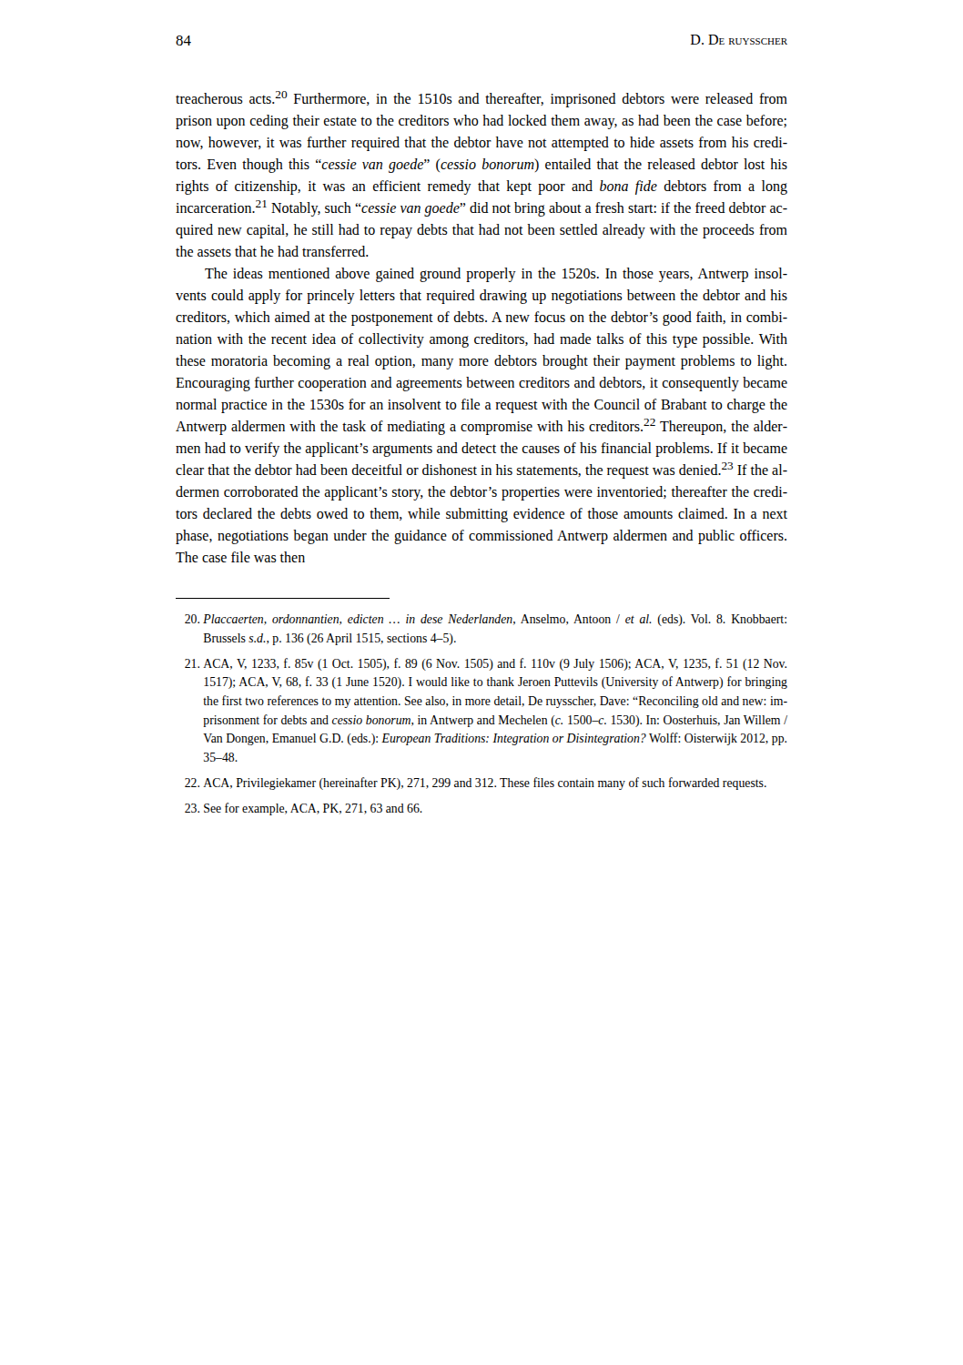84 D. De ruysscher
treacherous acts.20 Furthermore, in the 1510s and thereafter, imprisoned debtors were released from prison upon ceding their estate to the creditors who had locked them away, as had been the case before; now, however, it was further required that the debtor have not attempted to hide assets from his creditors. Even though this “cessie van goede” (cessio bonorum) entailed that the released debtor lost his rights of citizenship, it was an efficient remedy that kept poor and bona fide debtors from a long incarceration.21 Notably, such “cessie van goede” did not bring about a fresh start: if the freed debtor acquired new capital, he still had to repay debts that had not been settled already with the proceeds from the assets that he had transferred.
The ideas mentioned above gained ground properly in the 1520s. In those years, Antwerp insolvents could apply for princely letters that required drawing up negotiations between the debtor and his creditors, which aimed at the postponement of debts. A new focus on the debtor’s good faith, in combination with the recent idea of collectivity among creditors, had made talks of this type possible. With these moratoria becoming a real option, many more debtors brought their payment problems to light. Encouraging further cooperation and agreements between creditors and debtors, it consequently became normal practice in the 1530s for an insolvent to file a request with the Council of Brabant to charge the Antwerp aldermen with the task of mediating a compromise with his creditors.22 Thereupon, the aldermen had to verify the applicant’s arguments and detect the causes of his financial problems. If it became clear that the debtor had been deceitful or dishonest in his statements, the request was denied.23 If the aldermen corroborated the applicant’s story, the debtor’s properties were inventoried; thereafter the creditors declared the debts owed to them, while submitting evidence of those amounts claimed. In a next phase, negotiations began under the guidance of commissioned Antwerp aldermen and public officers. The case file was then
Placcaerten, ordonnantien, edicten … in dese Nederlanden, Anselmo, Antoon / et al. (eds). Vol. 8. Knobbaert: Brussels s.d., p. 136 (26 April 1515, sections 4–5).
ACA, V, 1233, f. 85v (1 Oct. 1505), f. 89 (6 Nov. 1505) and f. 110v (9 July 1506); ACA, V, 1235, f. 51 (12 Nov. 1517); ACA, V, 68, f. 33 (1 June 1520). I would like to thank Jeroen Puttevils (University of Antwerp) for bringing the first two references to my attention. See also, in more detail, De ruysscher, Dave: “Reconciling old and new: imprisonment for debts and cessio bonorum, in Antwerp and Mechelen (c. 1500–c. 1530). In: Oosterhuis, Jan Willem / Van Dongen, Emanuel G.D. (eds.): European Traditions: Integration or Disintegration? Wolff: Oisterwijk 2012, pp. 35–48.
ACA, Privilegiekamer (hereinafter PK), 271, 299 and 312. These files contain many of such forwarded requests.
See for example, ACA, PK, 271, 63 and 66.